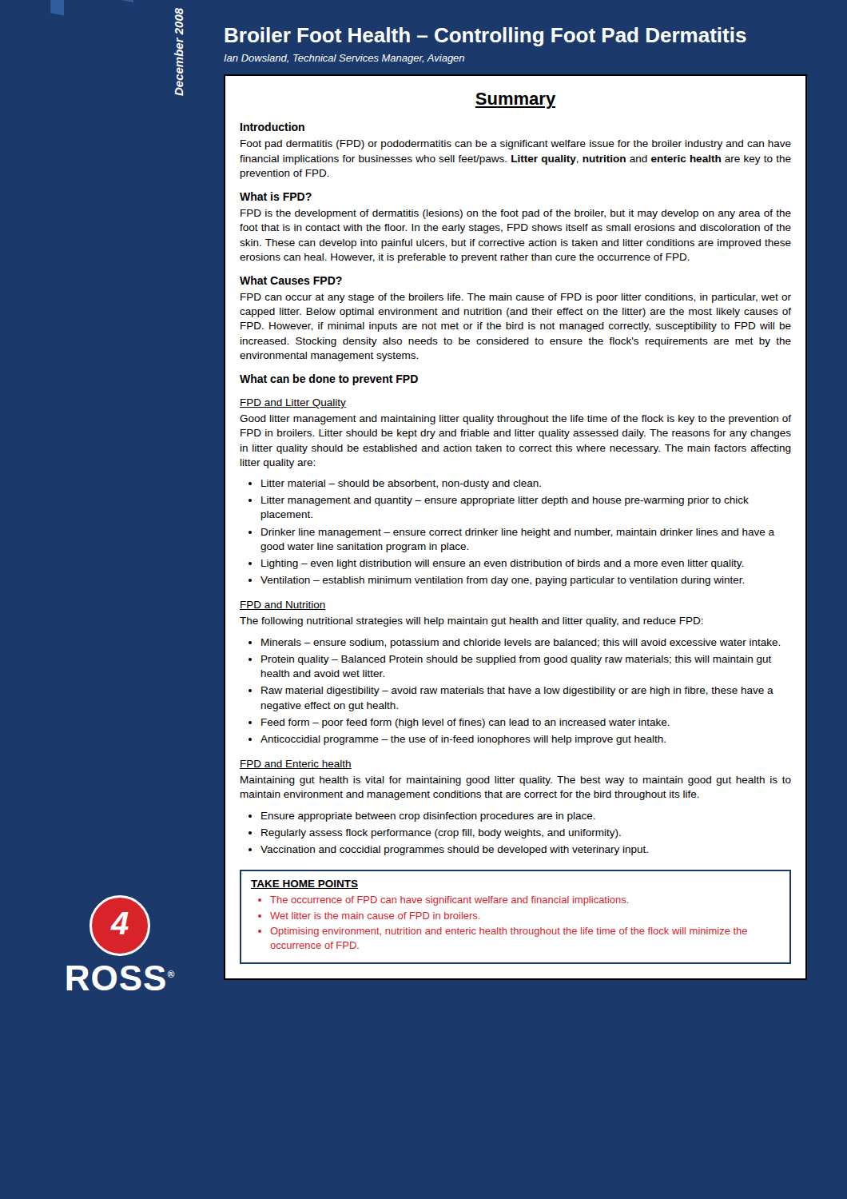TECH NOTES
December 2008
ROSS®
Broiler Foot Health – Controlling Foot Pad Dermatitis
Ian Dowsland, Technical Services Manager, Aviagen
Summary
Introduction
Foot pad dermatitis (FPD) or pododermatitis can be a significant welfare issue for the broiler industry and can have financial implications for businesses who sell feet/paws. Litter quality, nutrition and enteric health are key to the prevention of FPD.
What is FPD?
FPD is the development of dermatitis (lesions) on the foot pad of the broiler, but it may develop on any area of the foot that is in contact with the floor. In the early stages, FPD shows itself as small erosions and discoloration of the skin. These can develop into painful ulcers, but if corrective action is taken and litter conditions are improved these erosions can heal. However, it is preferable to prevent rather than cure the occurrence of FPD.
What Causes FPD?
FPD can occur at any stage of the broilers life. The main cause of FPD is poor litter conditions, in particular, wet or capped litter. Below optimal environment and nutrition (and their effect on the litter) are the most likely causes of FPD. However, if minimal inputs are not met or if the bird is not managed correctly, susceptibility to FPD will be increased. Stocking density also needs to be considered to ensure the flock's requirements are met by the environmental management systems.
What can be done to prevent FPD
FPD and Litter Quality
Good litter management and maintaining litter quality throughout the life time of the flock is key to the prevention of FPD in broilers. Litter should be kept dry and friable and litter quality assessed daily. The reasons for any changes in litter quality should be established and action taken to correct this where necessary. The main factors affecting litter quality are:
Litter material – should be absorbent, non-dusty and clean.
Litter management and quantity – ensure appropriate litter depth and house pre-warming prior to chick placement.
Drinker line management – ensure correct drinker line height and number, maintain drinker lines and have a good water line sanitation program in place.
Lighting – even light distribution will ensure an even distribution of birds and a more even litter quality.
Ventilation – establish minimum ventilation from day one, paying particular to ventilation during winter.
FPD and Nutrition
The following nutritional strategies will help maintain gut health and litter quality, and reduce FPD:
Minerals – ensure sodium, potassium and chloride levels are balanced; this will avoid excessive water intake.
Protein quality – Balanced Protein should be supplied from good quality raw materials; this will maintain gut health and avoid wet litter.
Raw material digestibility – avoid raw materials that have a low digestibility or are high in fibre, these have a negative effect on gut health.
Feed form – poor feed form (high level of fines) can lead to an increased water intake.
Anticoccidial programme – the use of in-feed ionophores will help improve gut health.
FPD and Enteric health
Maintaining gut health is vital for maintaining good litter quality. The best way to maintain good gut health is to maintain environment and management conditions that are correct for the bird throughout its life.
Ensure appropriate between crop disinfection procedures are in place.
Regularly assess flock performance (crop fill, body weights, and uniformity).
Vaccination and coccidial programmes should be developed with veterinary input.
TAKE HOME POINTS
The occurrence of FPD can have significant welfare and financial implications.
Wet litter is the main cause of FPD in broilers.
Optimising environment, nutrition and enteric health throughout the life time of the flock will minimize the occurrence of FPD.